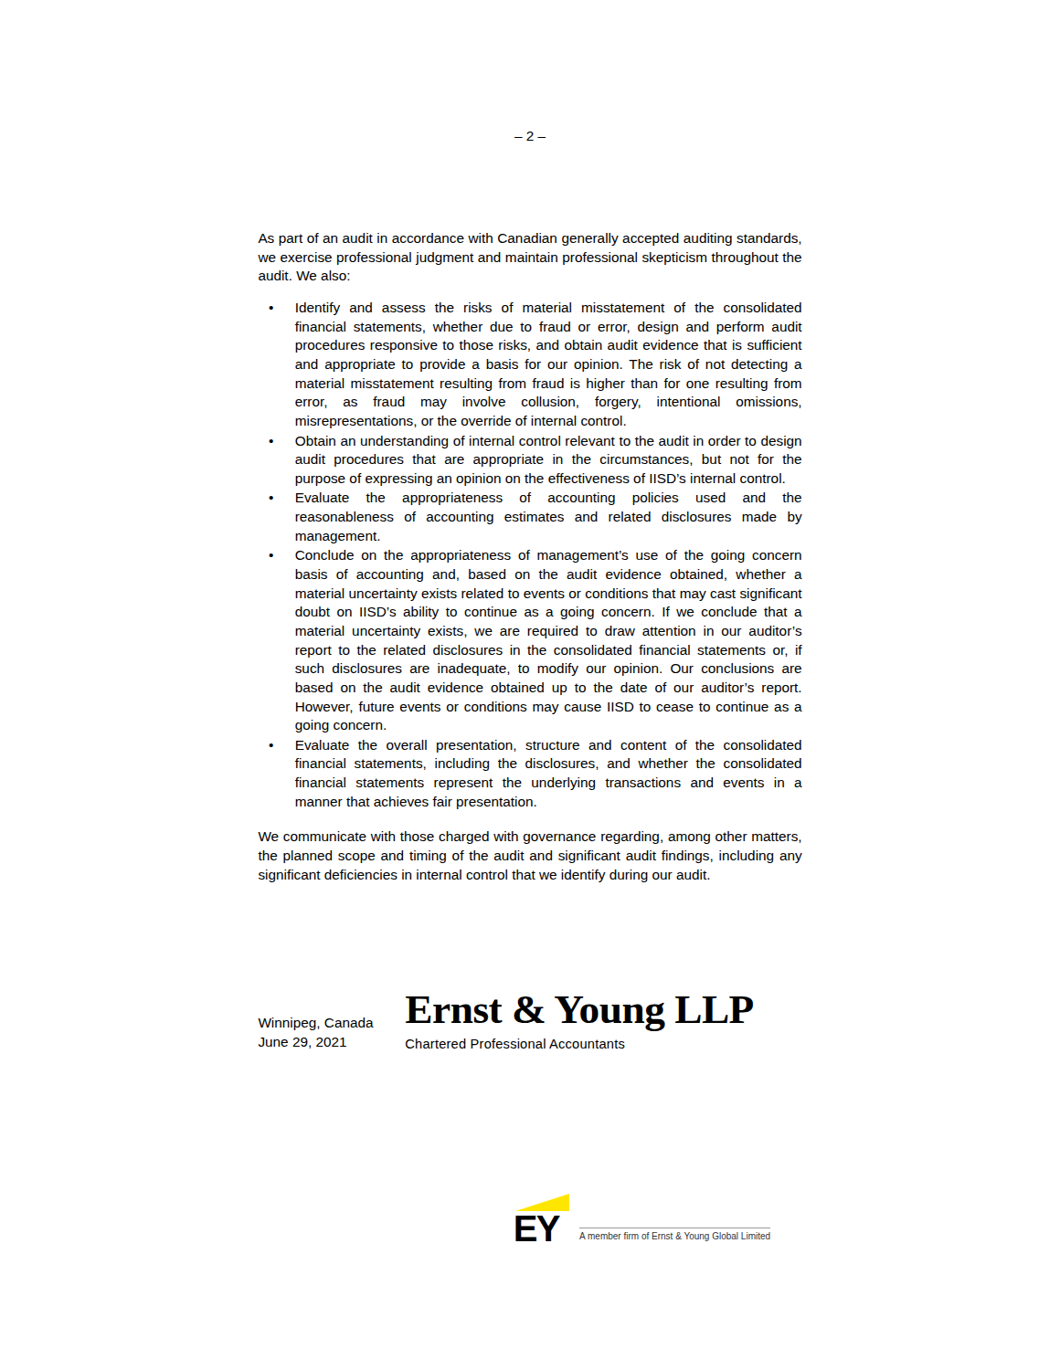– 2 –
As part of an audit in accordance with Canadian generally accepted auditing standards, we exercise professional judgment and maintain professional skepticism throughout the audit. We also:
Identify and assess the risks of material misstatement of the consolidated financial statements, whether due to fraud or error, design and perform audit procedures responsive to those risks, and obtain audit evidence that is sufficient and appropriate to provide a basis for our opinion. The risk of not detecting a material misstatement resulting from fraud is higher than for one resulting from error, as fraud may involve collusion, forgery, intentional omissions, misrepresentations, or the override of internal control.
Obtain an understanding of internal control relevant to the audit in order to design audit procedures that are appropriate in the circumstances, but not for the purpose of expressing an opinion on the effectiveness of IISD’s internal control.
Evaluate the appropriateness of accounting policies used and the reasonableness of accounting estimates and related disclosures made by management.
Conclude on the appropriateness of management’s use of the going concern basis of accounting and, based on the audit evidence obtained, whether a material uncertainty exists related to events or conditions that may cast significant doubt on IISD’s ability to continue as a going concern. If we conclude that a material uncertainty exists, we are required to draw attention in our auditor’s report to the related disclosures in the consolidated financial statements or, if such disclosures are inadequate, to modify our opinion. Our conclusions are based on the audit evidence obtained up to the date of our auditor’s report. However, future events or conditions may cause IISD to cease to continue as a going concern.
Evaluate the overall presentation, structure and content of the consolidated financial statements, including the disclosures, and whether the consolidated financial statements represent the underlying transactions and events in a manner that achieves fair presentation.
We communicate with those charged with governance regarding, among other matters, the planned scope and timing of the audit and significant audit findings, including any significant deficiencies in internal control that we identify during our audit.
Winnipeg, Canada
June 29, 2021
Ernst & Young LLP
Chartered Professional Accountants
EY
A member firm of Ernst & Young Global Limited